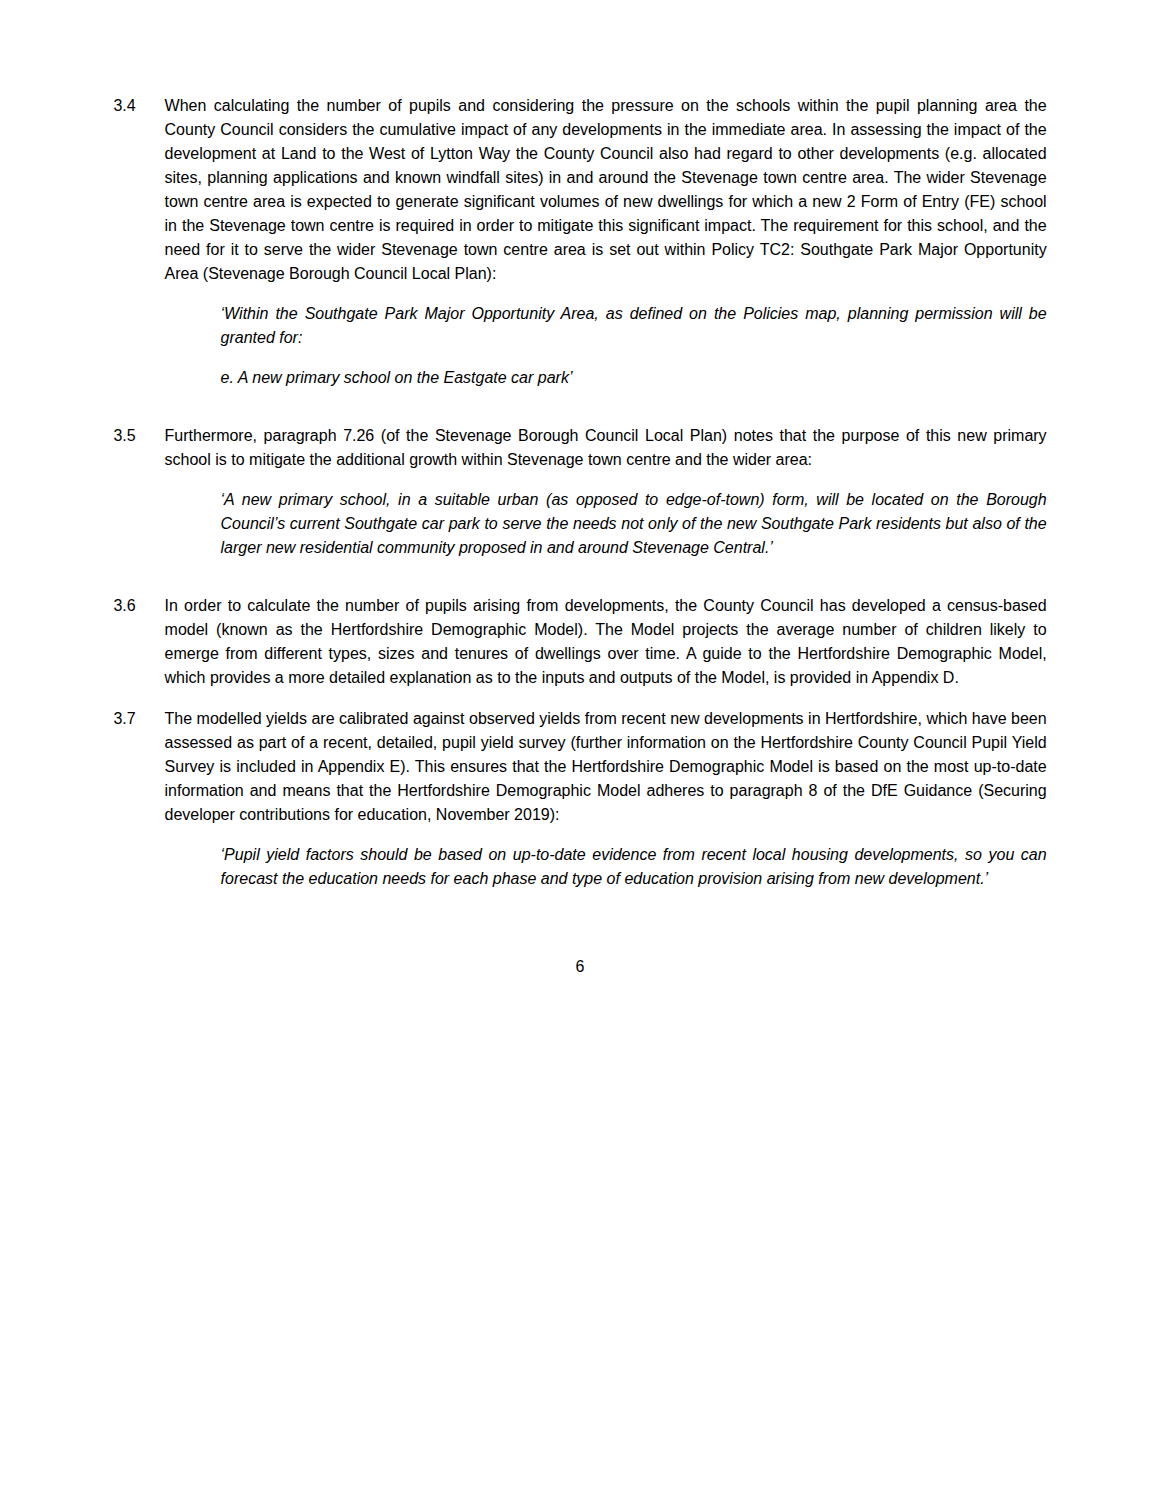3.4
When calculating the number of pupils and considering the pressure on the schools within the pupil planning area the County Council considers the cumulative impact of any developments in the immediate area. In assessing the impact of the development at Land to the West of Lytton Way the County Council also had regard to other developments (e.g. allocated sites, planning applications and known windfall sites) in and around the Stevenage town centre area. The wider Stevenage town centre area is expected to generate significant volumes of new dwellings for which a new 2 Form of Entry (FE) school in the Stevenage town centre is required in order to mitigate this significant impact. The requirement for this school, and the need for it to serve the wider Stevenage town centre area is set out within Policy TC2: Southgate Park Major Opportunity Area (Stevenage Borough Council Local Plan):
‘Within the Southgate Park Major Opportunity Area, as defined on the Policies map, planning permission will be granted for:
e. A new primary school on the Eastgate car park’
3.5
Furthermore, paragraph 7.26 (of the Stevenage Borough Council Local Plan) notes that the purpose of this new primary school is to mitigate the additional growth within Stevenage town centre and the wider area:
‘A new primary school, in a suitable urban (as opposed to edge-of-town) form, will be located on the Borough Council’s current Southgate car park to serve the needs not only of the new Southgate Park residents but also of the larger new residential community proposed in and around Stevenage Central.’
3.6
In order to calculate the number of pupils arising from developments, the County Council has developed a census-based model (known as the Hertfordshire Demographic Model). The Model projects the average number of children likely to emerge from different types, sizes and tenures of dwellings over time. A guide to the Hertfordshire Demographic Model, which provides a more detailed explanation as to the inputs and outputs of the Model, is provided in Appendix D.
3.7
The modelled yields are calibrated against observed yields from recent new developments in Hertfordshire, which have been assessed as part of a recent, detailed, pupil yield survey (further information on the Hertfordshire County Council Pupil Yield Survey is included in Appendix E). This ensures that the Hertfordshire Demographic Model is based on the most up-to-date information and means that the Hertfordshire Demographic Model adheres to paragraph 8 of the DfE Guidance (Securing developer contributions for education, November 2019):
‘Pupil yield factors should be based on up-to-date evidence from recent local housing developments, so you can forecast the education needs for each phase and type of education provision arising from new development.’
6